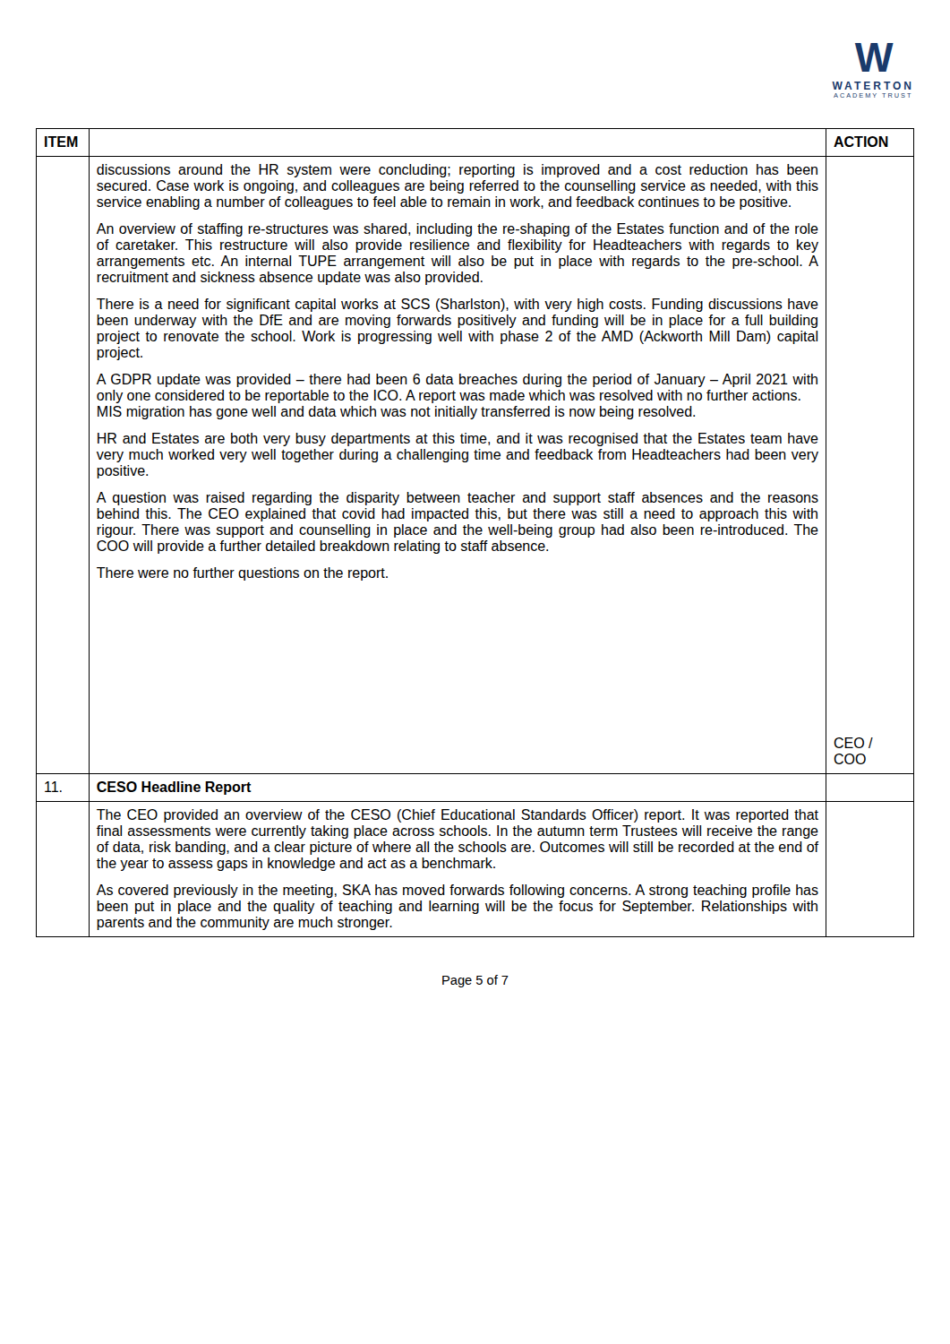W
WATERTON
ACADEMY TRUST
| ITEM | | ACTION |
| --- | --- | --- |
| | discussions around the HR system were concluding; reporting is improved and a cost reduction has been secured. Case work is ongoing, and colleagues are being referred to the counselling service as needed, with this service enabling a number of colleagues to feel able to remain in work, and feedback continues to be positive. An overview of staffing re-structures was shared, including the re-shaping of the Estates function and of the role of caretaker. This restructure will also provide resilience and flexibility for Headteachers with regards to key arrangements etc. An internal TUPE arrangement will also be put in place with regards to the pre-school. A recruitment and sickness absence update was also provided. There is a need for significant capital works at SCS (Sharlston), with very high costs. Funding discussions have been underway with the DfE and are moving forwards positively and funding will be in place for a full building project to renovate the school. Work is progressing well with phase 2 of the AMD (Ackworth Mill Dam) capital project. A GDPR update was provided – there had been 6 data breaches during the period of January – April 2021 with only one considered to be reportable to the ICO. A report was made which was resolved with no further actions. MIS migration has gone well and data which was not initially transferred is now being resolved. HR and Estates are both very busy departments at this time, and it was recognised that the Estates team have very much worked very well together during a challenging time and feedback from Headteachers had been very positive. A question was raised regarding the disparity between teacher and support staff absences and the reasons behind this. The CEO explained that covid had impacted this, but there was still a need to approach this with rigour. There was support and counselling in place and the well-being group had also been re-introduced. The COO will provide a further detailed breakdown relating to staff absence. There were no further questions on the report. | CEO / COO |
| 11. | CESO Headline Report | |
| | The CEO provided an overview of the CESO (Chief Educational Standards Officer) report. It was reported that final assessments were currently taking place across schools. In the autumn term Trustees will receive the range of data, risk banding, and a clear picture of where all the schools are. Outcomes will still be recorded at the end of the year to assess gaps in knowledge and act as a benchmark. As covered previously in the meeting, SKA has moved forwards following concerns. A strong teaching profile has been put in place and the quality of teaching and learning will be the focus for September. Relationships with parents and the community are much stronger. | |
Page 5 of 7